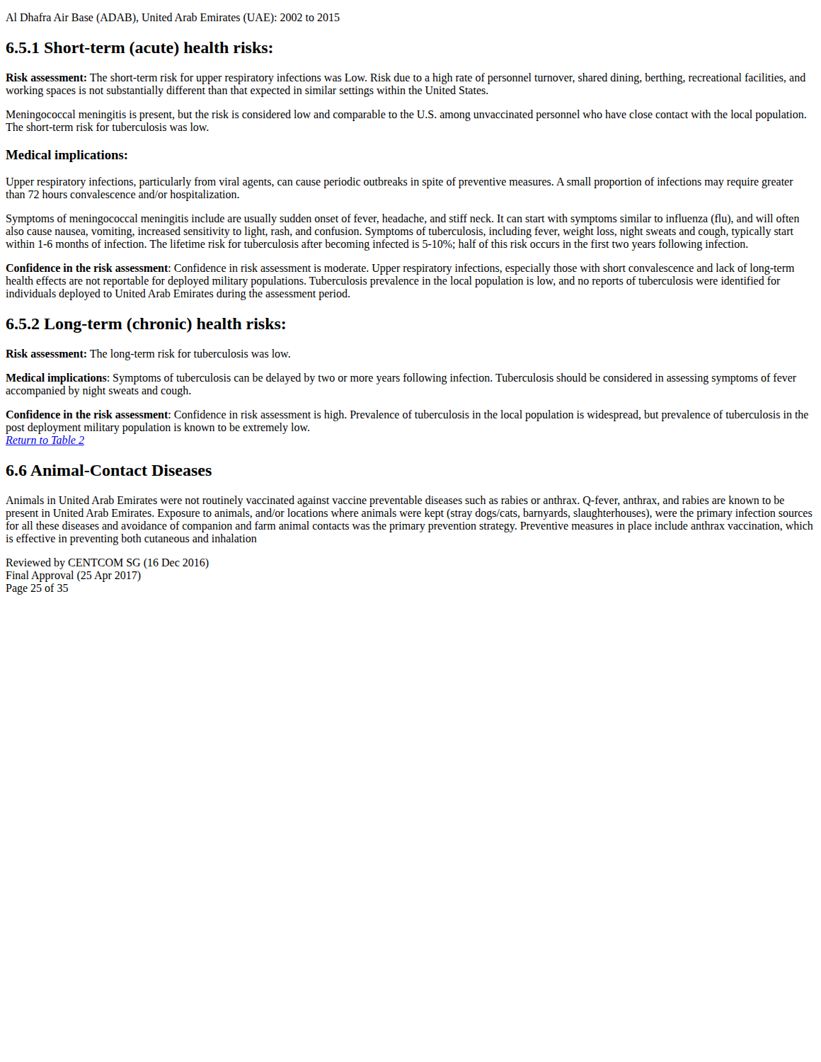Al Dhafra Air Base (ADAB), United Arab Emirates (UAE): 2002 to 2015
6.5.1 Short-term (acute) health risks:
Risk assessment: The short-term risk for upper respiratory infections was Low. Risk due to a high rate of personnel turnover, shared dining, berthing, recreational facilities, and working spaces is not substantially different than that expected in similar settings within the United States.
Meningococcal meningitis is present, but the risk is considered low and comparable to the U.S. among unvaccinated personnel who have close contact with the local population. The short-term risk for tuberculosis was low.
Medical implications:
Upper respiratory infections, particularly from viral agents, can cause periodic outbreaks in spite of preventive measures. A small proportion of infections may require greater than 72 hours convalescence and/or hospitalization.
Symptoms of meningococcal meningitis include are usually sudden onset of fever, headache, and stiff neck. It can start with symptoms similar to influenza (flu), and will often also cause nausea, vomiting, increased sensitivity to light, rash, and confusion. Symptoms of tuberculosis, including fever, weight loss, night sweats and cough, typically start within 1-6 months of infection. The lifetime risk for tuberculosis after becoming infected is 5-10%; half of this risk occurs in the first two years following infection.
Confidence in the risk assessment: Confidence in risk assessment is moderate. Upper respiratory infections, especially those with short convalescence and lack of long-term health effects are not reportable for deployed military populations. Tuberculosis prevalence in the local population is low, and no reports of tuberculosis were identified for individuals deployed to United Arab Emirates during the assessment period.
6.5.2 Long-term (chronic) health risks:
Risk assessment: The long-term risk for tuberculosis was low.
Medical implications: Symptoms of tuberculosis can be delayed by two or more years following infection. Tuberculosis should be considered in assessing symptoms of fever accompanied by night sweats and cough.
Confidence in the risk assessment: Confidence in risk assessment is high. Prevalence of tuberculosis in the local population is widespread, but prevalence of tuberculosis in the post deployment military population is known to be extremely low.
Return to Table 2
6.6 Animal-Contact Diseases
Animals in United Arab Emirates were not routinely vaccinated against vaccine preventable diseases such as rabies or anthrax. Q-fever, anthrax, and rabies are known to be present in United Arab Emirates. Exposure to animals, and/or locations where animals were kept (stray dogs/cats, barnyards, slaughterhouses), were the primary infection sources for all these diseases and avoidance of companion and farm animal contacts was the primary prevention strategy. Preventive measures in place include anthrax vaccination, which is effective in preventing both cutaneous and inhalation
Reviewed by CENTCOM SG (16 Dec 2016)
Final Approval (25 Apr 2017)
Page 25 of 35